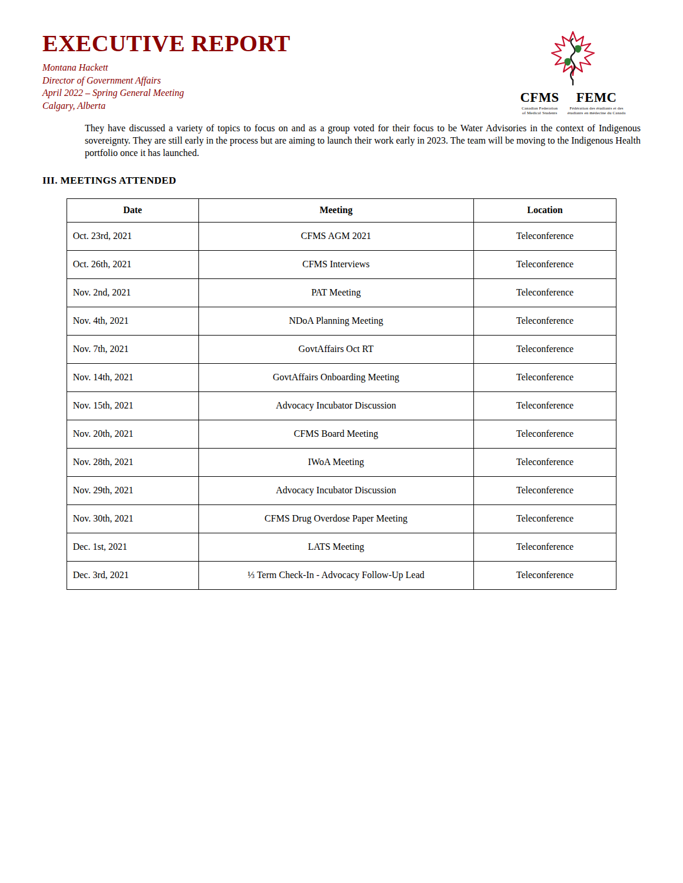EXECUTIVE REPORT
Montana Hackett
Director of Government Affairs
April 2022 – Spring General Meeting
Calgary, Alberta
CFMS
Canadian Federation
of Medical Students
FEMC
Fédération des étudiants et des
étudiants en médecine du Canada
They have discussed a variety of topics to focus on and as a group voted for their focus to be Water Advisories in the context of Indigenous sovereignty. They are still early in the process but are aiming to launch their work early in 2023. The team will be moving to the Indigenous Health portfolio once it has launched.
III. MEETINGS ATTENDED
| Date | Meeting | Location |
| --- | --- | --- |
| Oct. 23rd, 2021 | CFMS AGM 2021 | Teleconference |
| Oct. 26th, 2021 | CFMS Interviews | Teleconference |
| Nov. 2nd, 2021 | PAT Meeting | Teleconference |
| Nov. 4th, 2021 | NDoA Planning Meeting | Teleconference |
| Nov. 7th, 2021 | GovtAffairs Oct RT | Teleconference |
| Nov. 14th, 2021 | GovtAffairs Onboarding Meeting | Teleconference |
| Nov. 15th, 2021 | Advocacy Incubator Discussion | Teleconference |
| Nov. 20th, 2021 | CFMS Board Meeting | Teleconference |
| Nov. 28th, 2021 | IWoA Meeting | Teleconference |
| Nov. 29th, 2021 | Advocacy Incubator Discussion | Teleconference |
| Nov. 30th, 2021 | CFMS Drug Overdose Paper Meeting | Teleconference |
| Dec. 1st, 2021 | LATS Meeting | Teleconference |
| Dec. 3rd, 2021 | ⅓ Term Check-In - Advocacy Follow-Up Lead | Teleconference |